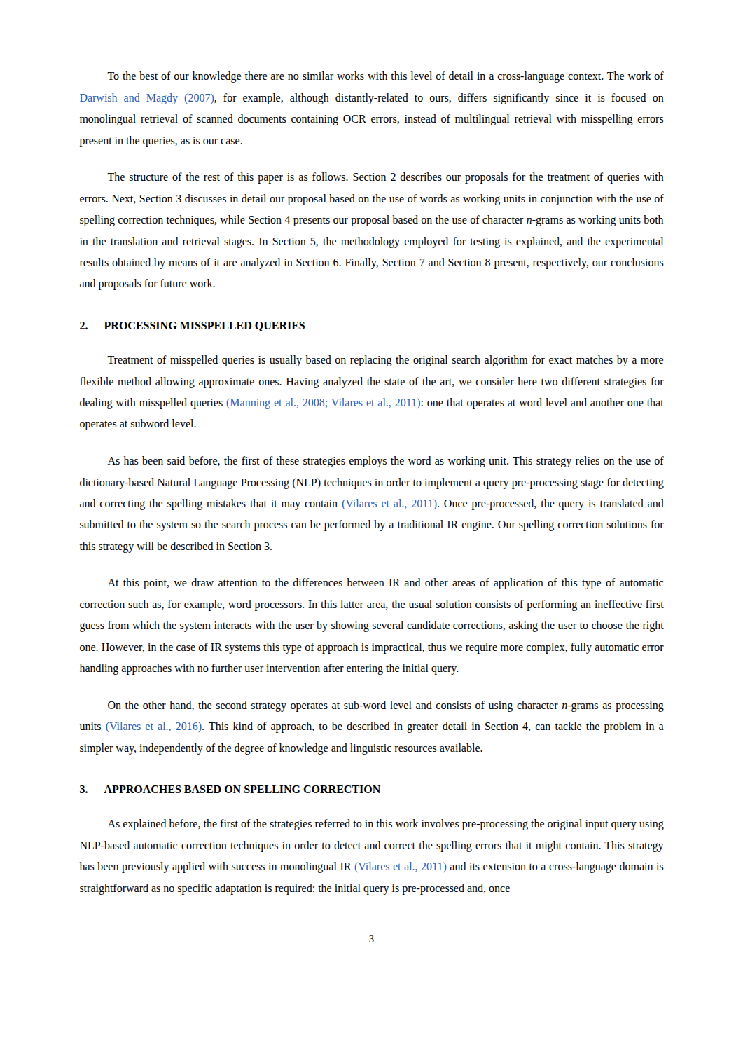To the best of our knowledge there are no similar works with this level of detail in a cross-language context. The work of Darwish and Magdy (2007), for example, although distantly-related to ours, differs significantly since it is focused on monolingual retrieval of scanned documents containing OCR errors, instead of multilingual retrieval with misspelling errors present in the queries, as is our case.
The structure of the rest of this paper is as follows. Section 2 describes our proposals for the treatment of queries with errors. Next, Section 3 discusses in detail our proposal based on the use of words as working units in conjunction with the use of spelling correction techniques, while Section 4 presents our proposal based on the use of character n-grams as working units both in the translation and retrieval stages. In Section 5, the methodology employed for testing is explained, and the experimental results obtained by means of it are analyzed in Section 6. Finally, Section 7 and Section 8 present, respectively, our conclusions and proposals for future work.
2. PROCESSING MISSPELLED QUERIES
Treatment of misspelled queries is usually based on replacing the original search algorithm for exact matches by a more flexible method allowing approximate ones. Having analyzed the state of the art, we consider here two different strategies for dealing with misspelled queries (Manning et al., 2008; Vilares et al., 2011): one that operates at word level and another one that operates at subword level.
As has been said before, the first of these strategies employs the word as working unit. This strategy relies on the use of dictionary-based Natural Language Processing (NLP) techniques in order to implement a query pre-processing stage for detecting and correcting the spelling mistakes that it may contain (Vilares et al., 2011). Once pre-processed, the query is translated and submitted to the system so the search process can be performed by a traditional IR engine. Our spelling correction solutions for this strategy will be described in Section 3.
At this point, we draw attention to the differences between IR and other areas of application of this type of automatic correction such as, for example, word processors. In this latter area, the usual solution consists of performing an ineffective first guess from which the system interacts with the user by showing several candidate corrections, asking the user to choose the right one. However, in the case of IR systems this type of approach is impractical, thus we require more complex, fully automatic error handling approaches with no further user intervention after entering the initial query.
On the other hand, the second strategy operates at sub-word level and consists of using character n-grams as processing units (Vilares et al., 2016). This kind of approach, to be described in greater detail in Section 4, can tackle the problem in a simpler way, independently of the degree of knowledge and linguistic resources available.
3. APPROACHES BASED ON SPELLING CORRECTION
As explained before, the first of the strategies referred to in this work involves pre-processing the original input query using NLP-based automatic correction techniques in order to detect and correct the spelling errors that it might contain. This strategy has been previously applied with success in monolingual IR (Vilares et al., 2011) and its extension to a cross-language domain is straightforward as no specific adaptation is required: the initial query is pre-processed and, once
3